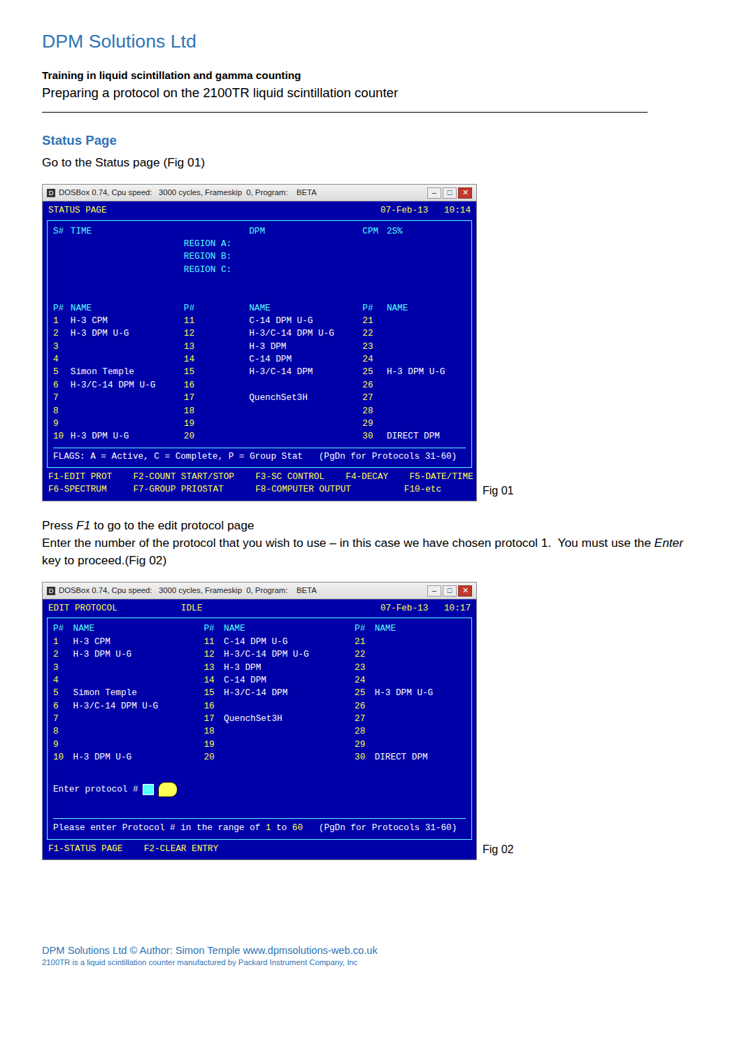DPM Solutions Ltd
Training in liquid scintillation and gamma counting
Preparing a protocol on the 2100TR liquid scintillation counter
Status Page
Go to the Status page (Fig 01)
DDOSBox 0.74, Cpu speed: 3000 cycles, Frameskip 0, Program: BETA
–□✕
STATUS PAGE
07-Feb-13 10:14
| S# | TIME | | DPM | CPM | 2S% |
| | | REGION A: | | | |
| | | REGION B: | | | |
| | | REGION C: | | | |
| P# | NAME | P# | NAME | P# | NAME |
| 1 | H-3 CPM | 11 | C-14 DPM U-G | 21 | |
| 2 | H-3 DPM U-G | 12 | H-3/C-14 DPM U-G | 22 | |
| 3 | | 13 | H-3 DPM | 23 | |
| 4 | | 14 | C-14 DPM | 24 | |
| 5 | Simon Temple | 15 | H-3/C-14 DPM | 25 | H-3 DPM U-G |
| 6 | H-3/C-14 DPM U-G | 16 | | 26 | |
| 7 | | 17 | QuenchSet3H | 27 | |
| 8 | | 18 | | 28 | |
| 9 | | 19 | | 29 | |
| 10 | H-3 DPM U-G | 20 | | 30 | DIRECT DPM |
FLAGS: A = Active, C = Complete, P = Group Stat (PgDn for Protocols 31-60)
F1-EDIT PROT F2-COUNT START/STOP F3-SC CONTROL F4-DECAY F5-DATE/TIME
F6-SPECTRUM F7-GROUP PRIOSTAT F8-COMPUTER OUTPUT F10-etc
Fig 01
Press F1 to go to the edit protocol page
Enter the number of the protocol that you wish to use – in this case we have chosen protocol 1. You must use the Enter key to proceed.(Fig 02)
DDOSBox 0.74, Cpu speed: 3000 cycles, Frameskip 0, Program: BETA
–□✕
EDIT PROTOCOL IDLE
07-Feb-13 10:17
| P# | NAME | P# | NAME | P# | NAME |
| 1 | H-3 CPM | 11 | C-14 DPM U-G | 21 | |
| 2 | H-3 DPM U-G | 12 | H-3/C-14 DPM U-G | 22 | |
| 3 | | 13 | H-3 DPM | 23 | |
| 4 | | 14 | C-14 DPM | 24 | |
| 5 | Simon Temple | 15 | H-3/C-14 DPM | 25 | H-3 DPM U-G |
| 6 | H-3/C-14 DPM U-G | 16 | | 26 | |
| 7 | | 17 | QuenchSet3H | 27 | |
| 8 | | 18 | | 28 | |
| 9 | | 19 | | 29 | |
| 10 | H-3 DPM U-G | 20 | | 30 | DIRECT DPM |
Enter protocol #
Please enter Protocol # in the range of 1 to 60 (PgDn for Protocols 31-60)
F1-STATUS PAGE F2-CLEAR ENTRY
Fig 02
DPM Solutions Ltd © Author: Simon Temple www.dpmsolutions-web.co.uk
2100TR is a liquid scintillation counter manufactured by Packard Instrument Company, Inc